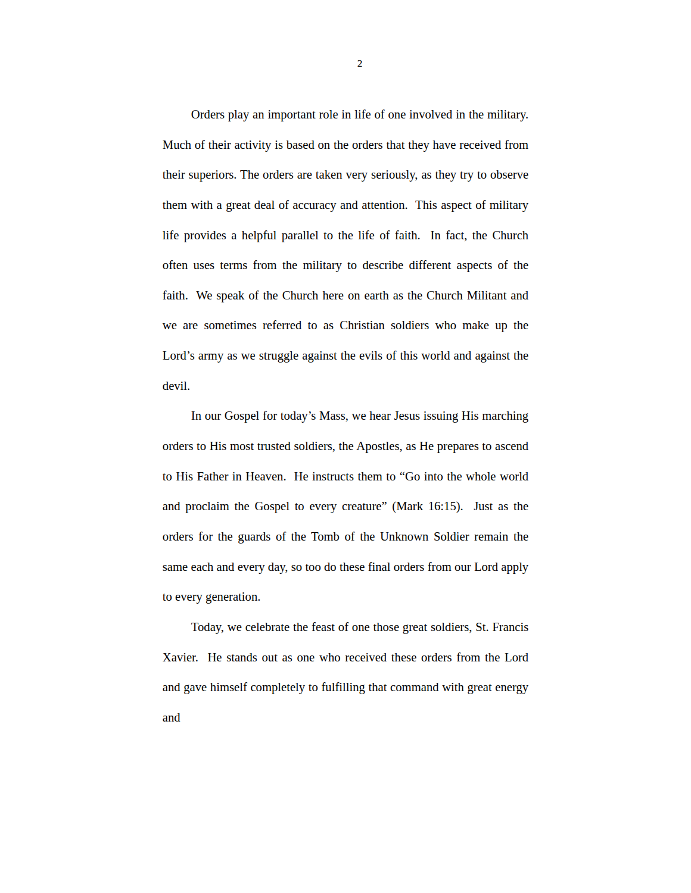2
Orders play an important role in life of one involved in the military. Much of their activity is based on the orders that they have received from their superiors. The orders are taken very seriously, as they try to observe them with a great deal of accuracy and attention. This aspect of military life provides a helpful parallel to the life of faith. In fact, the Church often uses terms from the military to describe different aspects of the faith. We speak of the Church here on earth as the Church Militant and we are sometimes referred to as Christian soldiers who make up the Lord’s army as we struggle against the evils of this world and against the devil.
In our Gospel for today’s Mass, we hear Jesus issuing His marching orders to His most trusted soldiers, the Apostles, as He prepares to ascend to His Father in Heaven. He instructs them to “Go into the whole world and proclaim the Gospel to every creature” (Mark 16:15). Just as the orders for the guards of the Tomb of the Unknown Soldier remain the same each and every day, so too do these final orders from our Lord apply to every generation.
Today, we celebrate the feast of one those great soldiers, St. Francis Xavier. He stands out as one who received these orders from the Lord and gave himself completely to fulfilling that command with great energy and